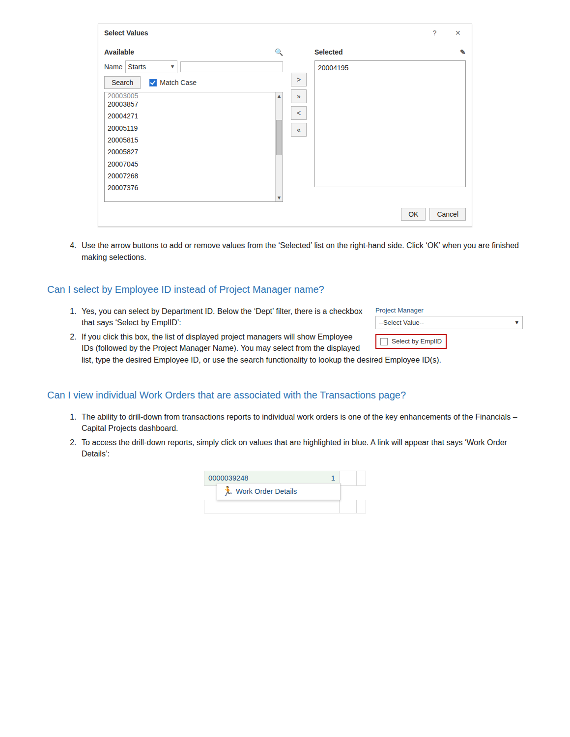Select Values ? ✕
Available 🔍
Name Starts ▼
Search Match Case
20003005
20003857
20004271
20005119
20005815
20005827
20007045
20007268
20007376
▲ ▼
> » < «
Selected ✎
20004195
OK Cancel
Use the arrow buttons to add or remove values from the ‘Selected’ list on the right-hand side. Click ‘OK’ when you are finished making selections.
Can I select by Employee ID instead of Project Manager name?
Project Manager
--Select Value--▼
Select by EmplID
Yes, you can select by Department ID. Below the ‘Dept’ filter, there is a checkbox that says ‘Select by EmplID’:
If you click this box, the list of displayed project managers will show Employee IDs (followed by the Project Manager Name). You may select from the displayed list, type the desired Employee ID, or use the search functionality to lookup the desired Employee ID(s).
Can I view individual Work Orders that are associated with the Transactions page?
The ability to drill-down from transactions reports to individual work orders is one of the key enhancements of the Financials – Capital Projects dashboard.
To access the drill-down reports, simply click on values that are highlighted in blue. A link will appear that says ‘Work Order Details’:
00000392481
🏃 Work Order Details